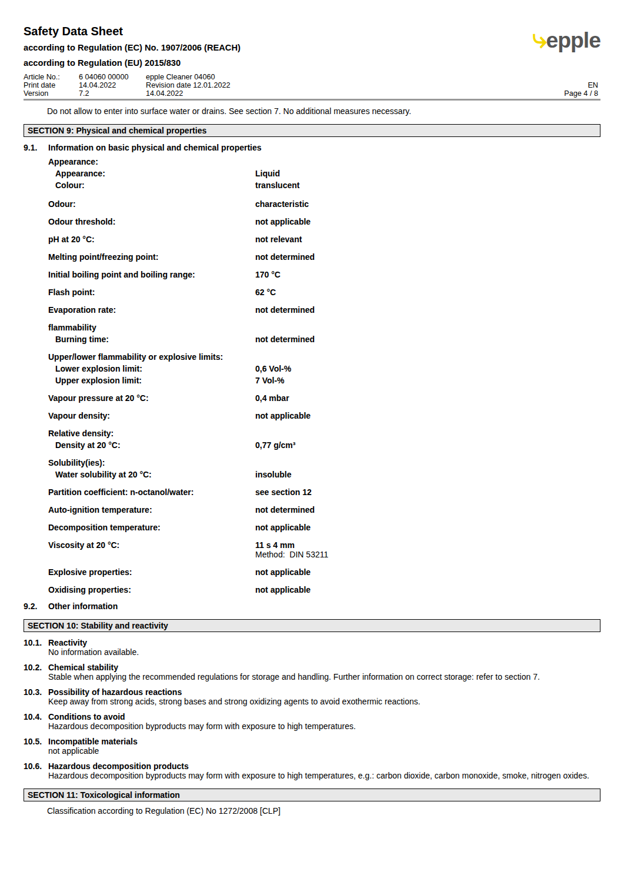Safety Data Sheet
according to Regulation (EC) No. 1907/2006 (REACH)
according to Regulation (EU) 2015/830
⤷epple
| Article No.: | 6 04060 00000 | epple Cleaner 04060 | |
| Print date | 14.04.2022 | Revision date 12.01.2022 | EN |
| Version | 7.2 | 14.04.2022 | Page 4 / 8 |
Do not allow to enter into surface water or drains. See section 7. No additional measures necessary.
SECTION 9: Physical and chemical properties
9.1.
Information on basic physical and chemical properties
| Appearance: | |
| Appearance: | Liquid |
| Colour: | translucent |
| Odour: | characteristic |
| Odour threshold: | not applicable |
| pH at 20 °C: | not relevant |
| Melting point/freezing point: | not determined |
| Initial boiling point and boiling range: | 170 °C |
| Flash point: | 62 °C |
| Evaporation rate: | not determined |
| flammability | |
| Burning time: | not determined |
| Upper/lower flammability or explosive limits: | |
| Lower explosion limit: | 0,6 Vol-% |
| Upper explosion limit: | 7 Vol-% |
| Vapour pressure at 20 °C: | 0,4 mbar |
| Vapour density: | not applicable |
| Relative density: | |
| Density at 20 °C: | 0,77 g/cm³ |
| Solubility(ies): | |
| Water solubility at 20 °C: | insoluble |
| Partition coefficient: n-octanol/water: | see section 12 |
| Auto-ignition temperature: | not determined |
| Decomposition temperature: | not applicable |
| Viscosity at 20 °C: | 11 s 4 mm Method: DIN 53211 |
| Explosive properties: | not applicable |
| Oxidising properties: | not applicable |
9.2.
Other information
SECTION 10: Stability and reactivity
10.1.
Reactivity
No information available.
10.2.
Chemical stability
Stable when applying the recommended regulations for storage and handling. Further information on correct storage: refer to section 7.
10.3.
Possibility of hazardous reactions
Keep away from strong acids, strong bases and strong oxidizing agents to avoid exothermic reactions.
10.4.
Conditions to avoid
Hazardous decomposition byproducts may form with exposure to high temperatures.
10.5.
Incompatible materials
not applicable
10.6.
Hazardous decomposition products
Hazardous decomposition byproducts may form with exposure to high temperatures, e.g.: carbon dioxide, carbon monoxide, smoke, nitrogen oxides.
SECTION 11: Toxicological information
Classification according to Regulation (EC) No 1272/2008 [CLP]